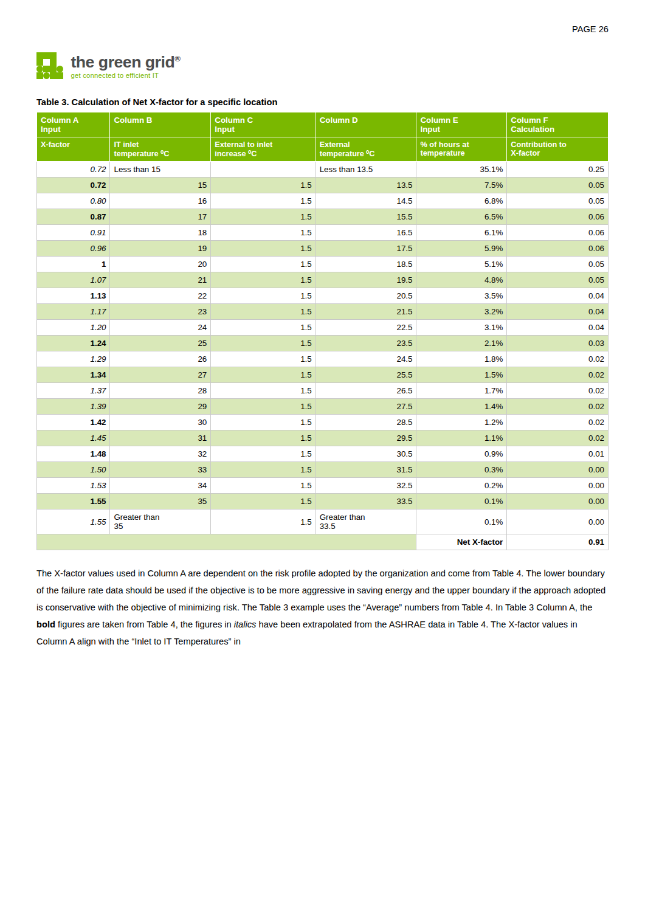PAGE 26
the green grid®
get connected to efficient IT
Table 3. Calculation of Net X-factor for a specific location
| Column A Input | Column B | Column C Input | Column D | Column E Input | Column F Calculation |
| --- | --- | --- | --- | --- | --- |
| X-factor | IT inlet temperature ⁰C | External to inlet increase ⁰C | External temperature ⁰C | % of hours at temperature | Contribution to X-factor |
| 0.72 | Less than 15 | | Less than 13.5 | 35.1% | 0.25 |
| 0.72 | 15 | 1.5 | 13.5 | 7.5% | 0.05 |
| 0.80 | 16 | 1.5 | 14.5 | 6.8% | 0.05 |
| 0.87 | 17 | 1.5 | 15.5 | 6.5% | 0.06 |
| 0.91 | 18 | 1.5 | 16.5 | 6.1% | 0.06 |
| 0.96 | 19 | 1.5 | 17.5 | 5.9% | 0.06 |
| 1 | 20 | 1.5 | 18.5 | 5.1% | 0.05 |
| 1.07 | 21 | 1.5 | 19.5 | 4.8% | 0.05 |
| 1.13 | 22 | 1.5 | 20.5 | 3.5% | 0.04 |
| 1.17 | 23 | 1.5 | 21.5 | 3.2% | 0.04 |
| 1.20 | 24 | 1.5 | 22.5 | 3.1% | 0.04 |
| 1.24 | 25 | 1.5 | 23.5 | 2.1% | 0.03 |
| 1.29 | 26 | 1.5 | 24.5 | 1.8% | 0.02 |
| 1.34 | 27 | 1.5 | 25.5 | 1.5% | 0.02 |
| 1.37 | 28 | 1.5 | 26.5 | 1.7% | 0.02 |
| 1.39 | 29 | 1.5 | 27.5 | 1.4% | 0.02 |
| 1.42 | 30 | 1.5 | 28.5 | 1.2% | 0.02 |
| 1.45 | 31 | 1.5 | 29.5 | 1.1% | 0.02 |
| 1.48 | 32 | 1.5 | 30.5 | 0.9% | 0.01 |
| 1.50 | 33 | 1.5 | 31.5 | 0.3% | 0.00 |
| 1.53 | 34 | 1.5 | 32.5 | 0.2% | 0.00 |
| 1.55 | 35 | 1.5 | 33.5 | 0.1% | 0.00 |
| 1.55 | Greater than 35 | 1.5 | Greater than 33.5 | 0.1% | 0.00 |
| | Net X-factor | 0.91 |
The X-factor values used in Column A are dependent on the risk profile adopted by the organization and come from Table 4. The lower boundary of the failure rate data should be used if the objective is to be more aggressive in saving energy and the upper boundary if the approach adopted is conservative with the objective of minimizing risk. The Table 3 example uses the “Average” numbers from Table 4. In Table 3 Column A, the bold figures are taken from Table 4, the figures in italics have been extrapolated from the ASHRAE data in Table 4. The X-factor values in Column A align with the “Inlet to IT Temperatures” in